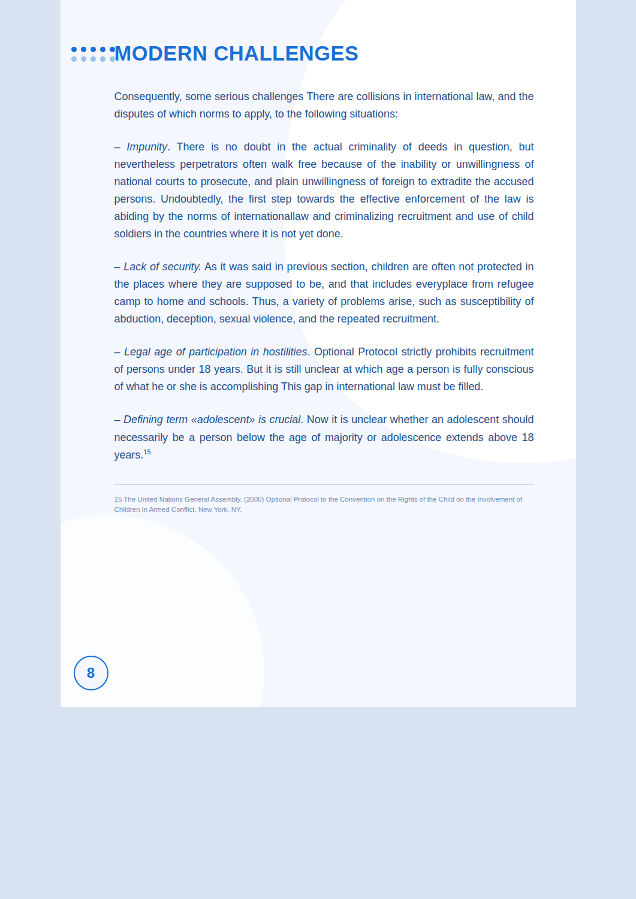MODERN CHALLENGES
Consequently, some serious challenges There are collisions in international law, and the disputes of which norms to apply, to the following situations:
– Impunity. There is no doubt in the actual criminality of deeds in question, but nevertheless perpetrators often walk free because of the inability or unwillingness of national courts to prosecute, and plain unwillingness of foreign to extradite the accused persons. Undoubtedly, the first step towards the effective enforcement of the law is abiding by the norms of internationallaw and criminalizing recruitment and use of child soldiers in the countries where it is not yet done.
– Lack of security. As it was said in previous section, children are often not protected in the places where they are supposed to be, and that includes everyplace from refugee camp to home and schools. Thus, a variety of problems arise, such as susceptibility of abduction, deception, sexual violence, and the repeated recruitment.
– Legal age of participation in hostilities. Optional Protocol strictly prohibits recruitment of persons under 18 years. But it is still unclear at which age a person is fully conscious of what he or she is accomplishing This gap in international law must be filled.
– Defining term «adolescent» is crucial. Now it is unclear whether an adolescent should necessarily be a person below the age of majority or adolescence extends above 18 years.15
15 The United Nations General Assembly. (2000) Optional Protocol to the Convention on the Rights of the Child on the Involvement of Children In Armed Conflict. New York, NY.
8